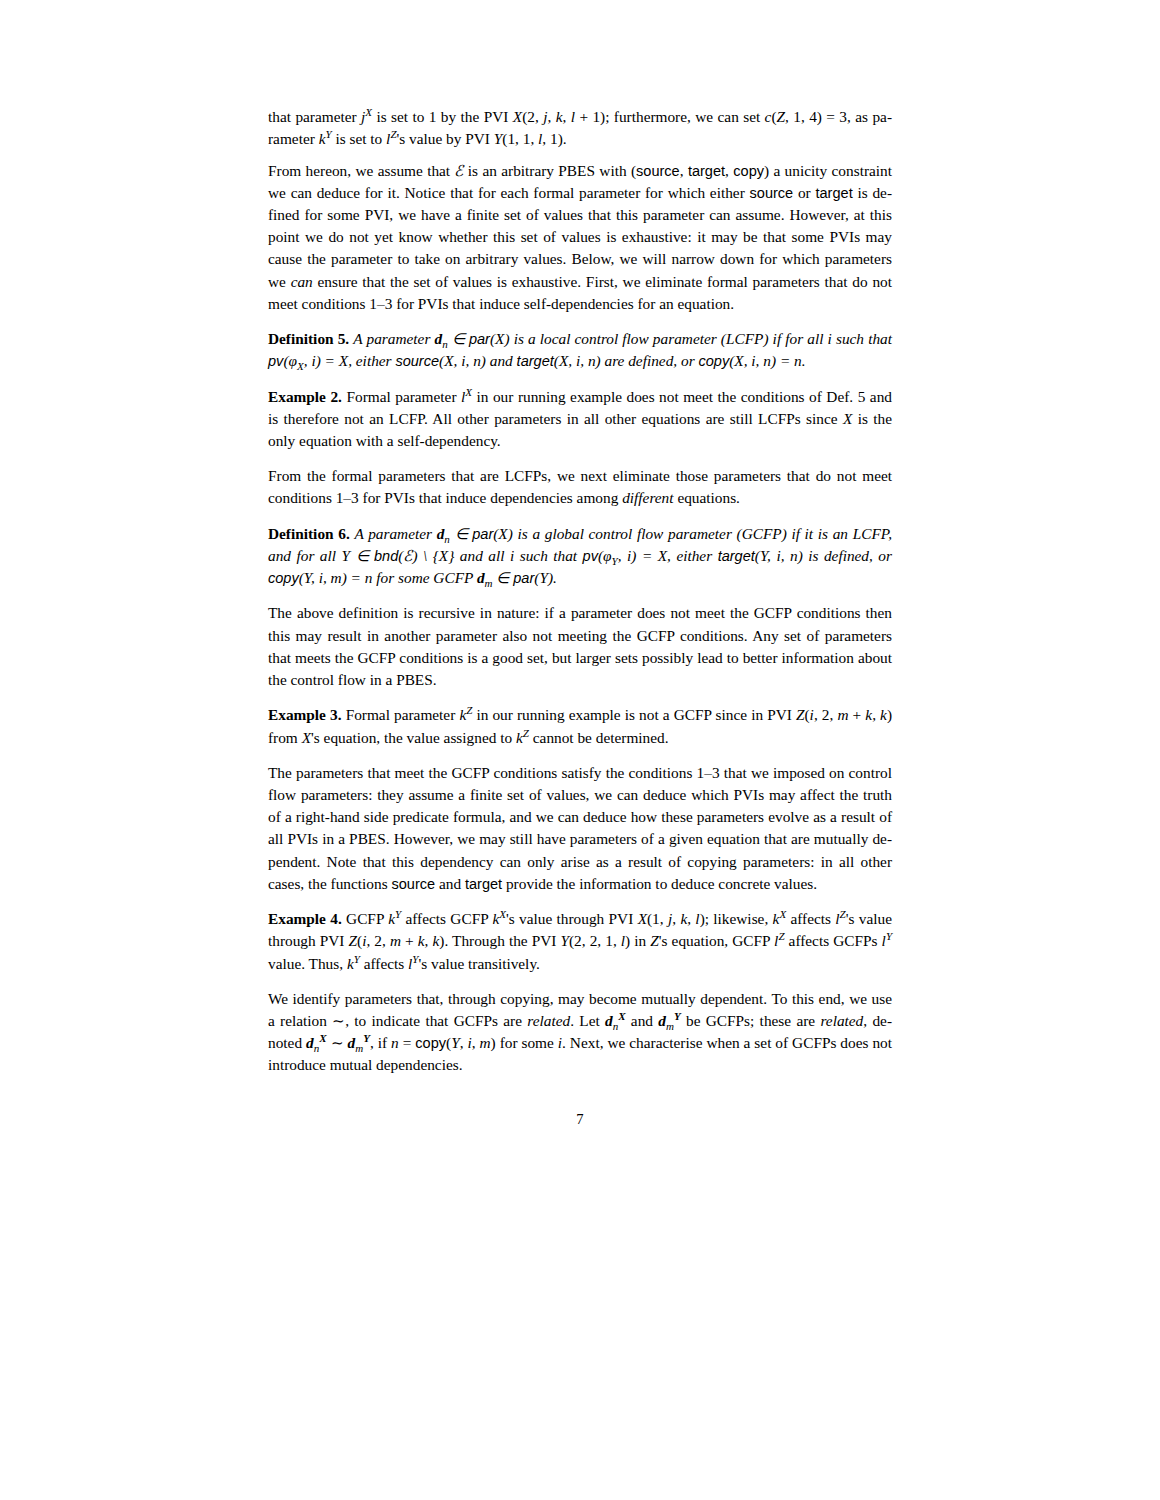that parameter jX is set to 1 by the PVI X(2, j, k, l + 1); furthermore, we can set c(Z, 1, 4) = 3, as parameter kY is set to lZ's value by PVI Y(1, 1, l, 1).
From hereon, we assume that ℰ is an arbitrary PBES with (source, target, copy) a unicity constraint we can deduce for it. Notice that for each formal parameter for which either source or target is defined for some PVI, we have a finite set of values that this parameter can assume. However, at this point we do not yet know whether this set of values is exhaustive: it may be that some PVIs may cause the parameter to take on arbitrary values. Below, we will narrow down for which parameters we can ensure that the set of values is exhaustive. First, we eliminate formal parameters that do not meet conditions 1–3 for PVIs that induce self-dependencies for an equation.
Definition 5. A parameter dn ∈ par(X) is a local control flow parameter (LCFP) if for all i such that pv(φX, i) = X, either source(X, i, n) and target(X, i, n) are defined, or copy(X, i, n) = n.
Example 2. Formal parameter lX in our running example does not meet the conditions of Def. 5 and is therefore not an LCFP. All other parameters in all other equations are still LCFPs since X is the only equation with a self-dependency.
From the formal parameters that are LCFPs, we next eliminate those parameters that do not meet conditions 1–3 for PVIs that induce dependencies among different equations.
Definition 6. A parameter dn ∈ par(X) is a global control flow parameter (GCFP) if it is an LCFP, and for all Y ∈ bnd(ℰ) \ {X} and all i such that pv(φY, i) = X, either target(Y, i, n) is defined, or copy(Y, i, m) = n for some GCFP dm ∈ par(Y).
The above definition is recursive in nature: if a parameter does not meet the GCFP conditions then this may result in another parameter also not meeting the GCFP conditions. Any set of parameters that meets the GCFP conditions is a good set, but larger sets possibly lead to better information about the control flow in a PBES.
Example 3. Formal parameter kZ in our running example is not a GCFP since in PVI Z(i, 2, m + k, k) from X's equation, the value assigned to kZ cannot be determined.
The parameters that meet the GCFP conditions satisfy the conditions 1–3 that we imposed on control flow parameters: they assume a finite set of values, we can deduce which PVIs may affect the truth of a right-hand side predicate formula, and we can deduce how these parameters evolve as a result of all PVIs in a PBES. However, we may still have parameters of a given equation that are mutually dependent. Note that this dependency can only arise as a result of copying parameters: in all other cases, the functions source and target provide the information to deduce concrete values.
Example 4. GCFP kY affects GCFP kX's value through PVI X(1, j, k, l); likewise, kX affects lZ's value through PVI Z(i, 2, m + k, k). Through the PVI Y(2, 2, 1, l) in Z's equation, GCFP lZ affects GCFPs lY value. Thus, kY affects lY's value transitively.
We identify parameters that, through copying, may become mutually dependent. To this end, we use a relation ∼, to indicate that GCFPs are related. Let dnX and dmY be GCFPs; these are related, denoted dnX ∼ dmY, if n = copy(Y, i, m) for some i. Next, we characterise when a set of GCFPs does not introduce mutual dependencies.
7